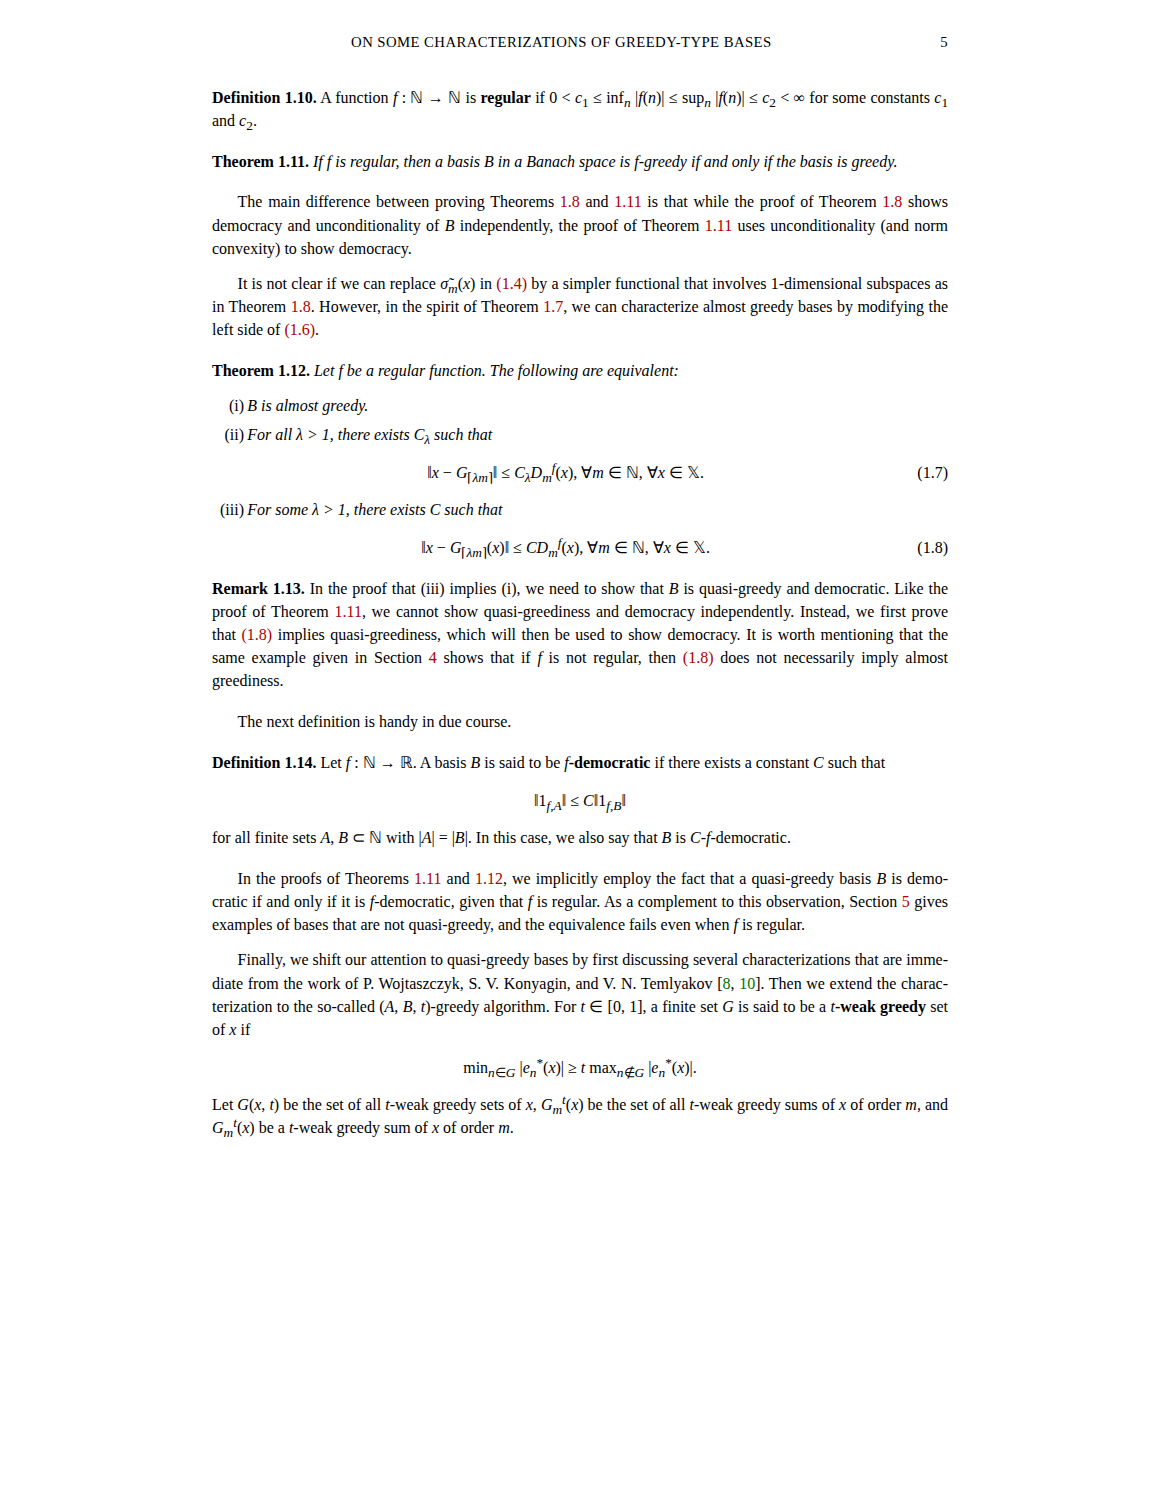ON SOME CHARACTERIZATIONS OF GREEDY-TYPE BASES 5
Definition 1.10. A function f : ℕ → ℕ is regular if 0 < c1 ≤ infn |f(n)| ≤ supn |f(n)| ≤ c2 < ∞ for some constants c1 and c2.
Theorem 1.11. If f is regular, then a basis B in a Banach space is f-greedy if and only if the basis is greedy.
The main difference between proving Theorems 1.8 and 1.11 is that while the proof of Theorem 1.8 shows democracy and unconditionality of B independently, the proof of Theorem 1.11 uses unconditionality (and norm convexity) to show democracy.
It is not clear if we can replace σ̃m(x) in (1.4) by a simpler functional that involves 1-dimensional subspaces as in Theorem 1.8. However, in the spirit of Theorem 1.7, we can characterize almost greedy bases by modifying the left side of (1.6).
Theorem 1.12. Let f be a regular function. The following are equivalent:
(i) B is almost greedy.
(ii) For all λ > 1, there exists Cλ such that
‖x − G⌈λm⌉‖ ≤ Cλ Dmf(x), ∀m ∈ ℕ, ∀x ∈ 𝕏. (1.7)
(iii) For some λ > 1, there exists C such that
‖x − G⌈λm⌉(x)‖ ≤ CDmf(x), ∀m ∈ ℕ, ∀x ∈ 𝕏. (1.8)
Remark 1.13. In the proof that (iii) implies (i), we need to show that B is quasi-greedy and democratic. Like the proof of Theorem 1.11, we cannot show quasi-greediness and democracy independently. Instead, we first prove that (1.8) implies quasi-greediness, which will then be used to show democracy. It is worth mentioning that the same example given in Section 4 shows that if f is not regular, then (1.8) does not necessarily imply almost greediness.
The next definition is handy in due course.
Definition 1.14. Let f : ℕ → ℝ. A basis B is said to be f-democratic if there exists a constant C such that
‖1f,A‖ ≤ C‖1f,B‖
for all finite sets A, B ⊂ ℕ with |A| = |B|. In this case, we also say that B is C-f-democratic.
In the proofs of Theorems 1.11 and 1.12, we implicitly employ the fact that a quasi-greedy basis B is democratic if and only if it is f-democratic, given that f is regular. As a complement to this observation, Section 5 gives examples of bases that are not quasi-greedy, and the equivalence fails even when f is regular.
Finally, we shift our attention to quasi-greedy bases by first discussing several characterizations that are immediate from the work of P. Wojtaszczyk, S. V. Konyagin, and V. N. Temlyakov [8, 10]. Then we extend the characterization to the so-called (A, B, t)-greedy algorithm. For t ∈ [0, 1], a finite set G is said to be a t-weak greedy set of x if
minn∈G |en*(x)| ≥ t maxn∉G |en*(x)|.
Let G(x, t) be the set of all t-weak greedy sets of x, Gmt(x) be the set of all t-weak greedy sums of x of order m, and Gmt(x) be a t-weak greedy sum of x of order m.